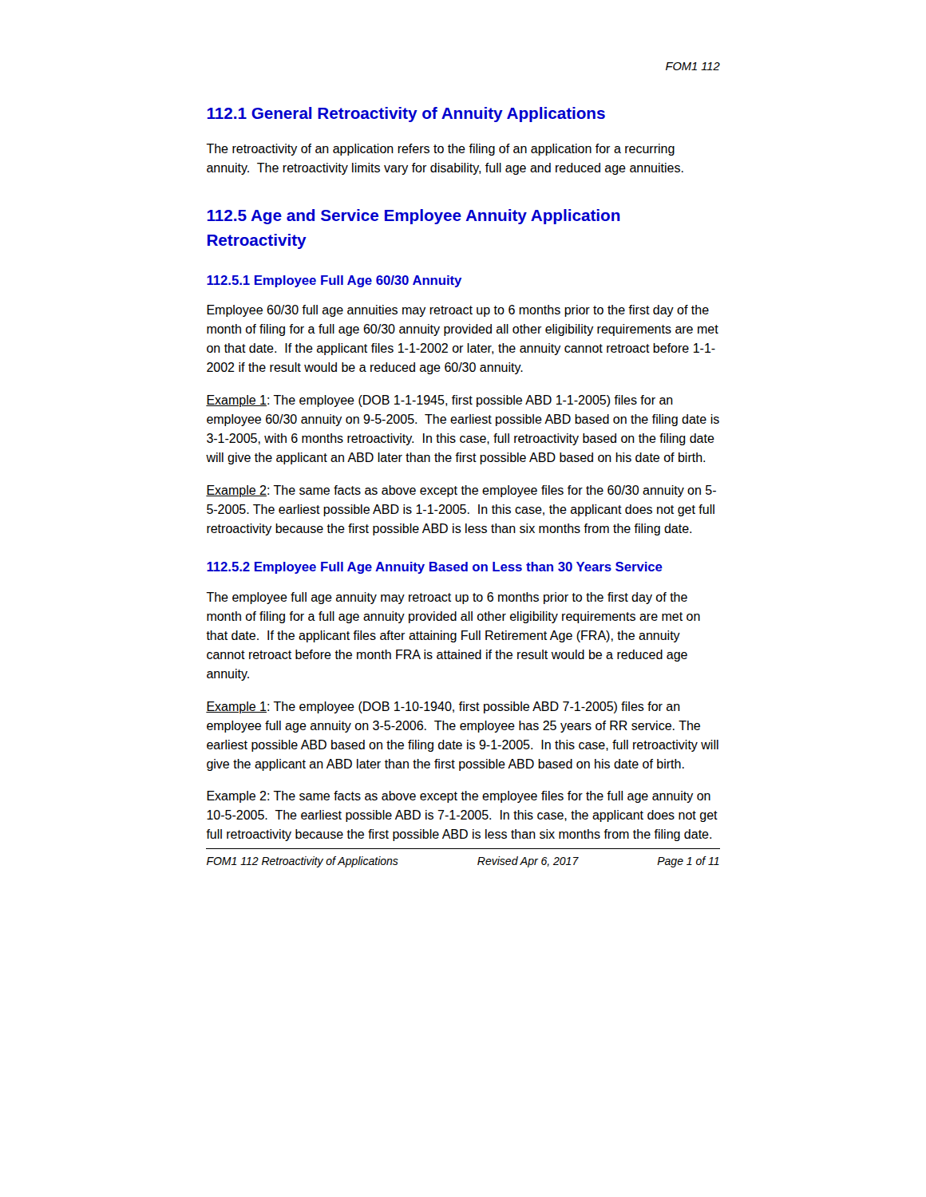FOM1 112
112.1 General Retroactivity of Annuity Applications
The retroactivity of an application refers to the filing of an application for a recurring annuity. The retroactivity limits vary for disability, full age and reduced age annuities.
112.5 Age and Service Employee Annuity Application Retroactivity
112.5.1 Employee Full Age 60/30 Annuity
Employee 60/30 full age annuities may retroact up to 6 months prior to the first day of the month of filing for a full age 60/30 annuity provided all other eligibility requirements are met on that date. If the applicant files 1-1-2002 or later, the annuity cannot retroact before 1-1-2002 if the result would be a reduced age 60/30 annuity.
Example 1: The employee (DOB 1-1-1945, first possible ABD 1-1-2005) files for an employee 60/30 annuity on 9-5-2005. The earliest possible ABD based on the filing date is 3-1-2005, with 6 months retroactivity. In this case, full retroactivity based on the filing date will give the applicant an ABD later than the first possible ABD based on his date of birth.
Example 2: The same facts as above except the employee files for the 60/30 annuity on 5-5-2005. The earliest possible ABD is 1-1-2005. In this case, the applicant does not get full retroactivity because the first possible ABD is less than six months from the filing date.
112.5.2 Employee Full Age Annuity Based on Less than 30 Years Service
The employee full age annuity may retroact up to 6 months prior to the first day of the month of filing for a full age annuity provided all other eligibility requirements are met on that date. If the applicant files after attaining Full Retirement Age (FRA), the annuity cannot retroact before the month FRA is attained if the result would be a reduced age annuity.
Example 1: The employee (DOB 1-10-1940, first possible ABD 7-1-2005) files for an employee full age annuity on 3-5-2006. The employee has 25 years of RR service. The earliest possible ABD based on the filing date is 9-1-2005. In this case, full retroactivity will give the applicant an ABD later than the first possible ABD based on his date of birth.
Example 2: The same facts as above except the employee files for the full age annuity on 10-5-2005. The earliest possible ABD is 7-1-2005. In this case, the applicant does not get full retroactivity because the first possible ABD is less than six months from the filing date.
FOM1 112 Retroactivity of Applications Revised Apr 6, 2017 Page 1 of 11